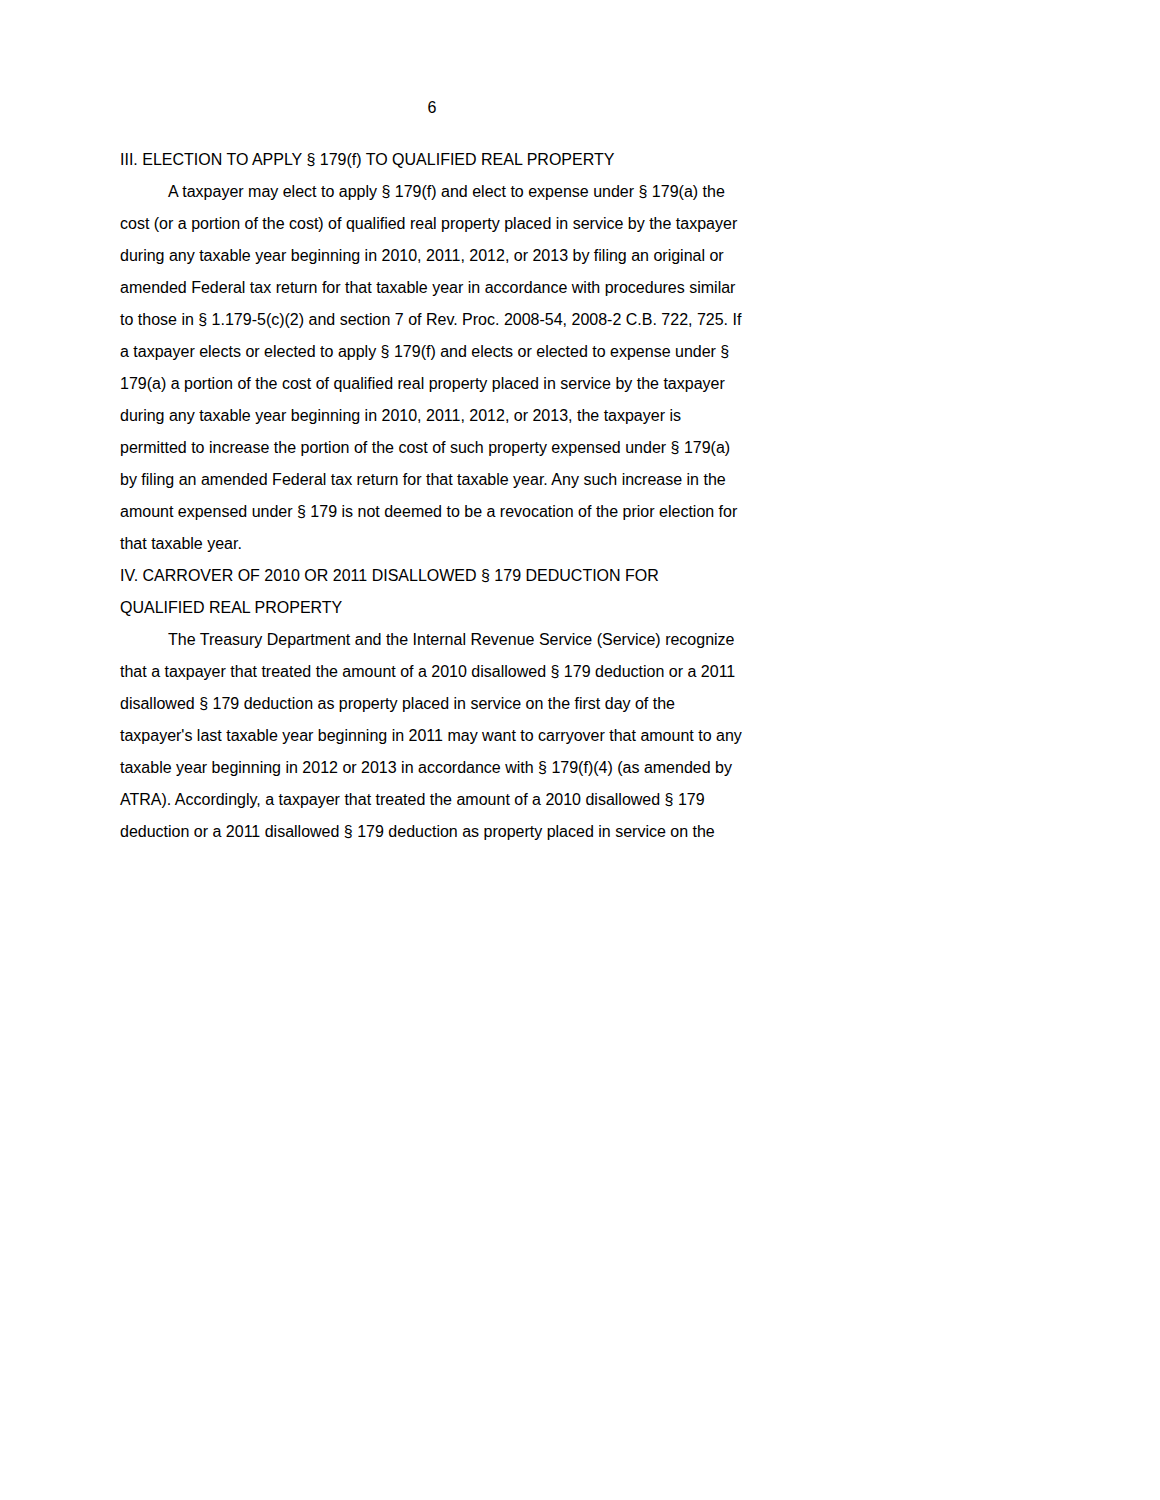6
III. ELECTION TO APPLY § 179(f) TO QUALIFIED REAL PROPERTY
A taxpayer may elect to apply § 179(f) and elect to expense under § 179(a) the cost (or a portion of the cost) of qualified real property placed in service by the taxpayer during any taxable year beginning in 2010, 2011, 2012, or 2013 by filing an original or amended Federal tax return for that taxable year in accordance with procedures similar to those in § 1.179-5(c)(2) and section 7 of Rev. Proc. 2008-54, 2008-2 C.B. 722, 725. If a taxpayer elects or elected to apply § 179(f) and elects or elected to expense under § 179(a) a portion of the cost of qualified real property placed in service by the taxpayer during any taxable year beginning in 2010, 2011, 2012, or 2013, the taxpayer is permitted to increase the portion of the cost of such property expensed under § 179(a) by filing an amended Federal tax return for that taxable year. Any such increase in the amount expensed under § 179 is not deemed to be a revocation of the prior election for that taxable year.
IV. CARROVER OF 2010 OR 2011 DISALLOWED § 179 DEDUCTION FOR QUALIFIED REAL PROPERTY
The Treasury Department and the Internal Revenue Service (Service) recognize that a taxpayer that treated the amount of a 2010 disallowed § 179 deduction or a 2011 disallowed § 179 deduction as property placed in service on the first day of the taxpayer's last taxable year beginning in 2011 may want to carryover that amount to any taxable year beginning in 2012 or 2013 in accordance with § 179(f)(4) (as amended by ATRA). Accordingly, a taxpayer that treated the amount of a 2010 disallowed § 179 deduction or a 2011 disallowed § 179 deduction as property placed in service on the